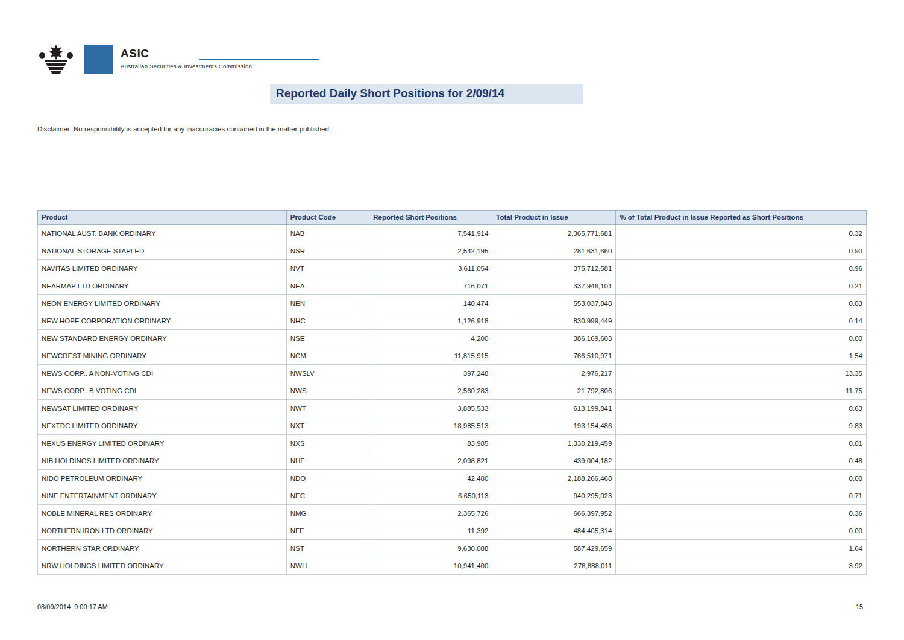ASIC
Australian Securities & Investments Commission
Reported Daily Short Positions for 2/09/14
Disclaimer: No responsibility is accepted for any inaccuracies contained in the matter published.
| Product | Product Code | Reported Short Positions | Total Product in Issue | % of Total Product in Issue Reported as Short Positions |
| --- | --- | --- | --- | --- |
| NATIONAL AUST. BANK ORDINARY | NAB | 7,541,914 | 2,365,771,681 | 0.32 |
| NATIONAL STORAGE STAPLED | NSR | 2,542,195 | 281,631,660 | 0.90 |
| NAVITAS LIMITED ORDINARY | NVT | 3,611,054 | 375,712,581 | 0.96 |
| NEARMAP LTD ORDINARY | NEA | 716,071 | 337,946,101 | 0.21 |
| NEON ENERGY LIMITED ORDINARY | NEN | 140,474 | 553,037,848 | 0.03 |
| NEW HOPE CORPORATION ORDINARY | NHC | 1,126,918 | 830,999,449 | 0.14 |
| NEW STANDARD ENERGY ORDINARY | NSE | 4,200 | 386,169,603 | 0.00 |
| NEWCREST MINING ORDINARY | NCM | 11,815,915 | 766,510,971 | 1.54 |
| NEWS CORP.. A NON-VOTING CDI | NWSLV | 397,248 | 2,976,217 | 13.35 |
| NEWS CORP.. B VOTING CDI | NWS | 2,560,283 | 21,792,806 | 11.75 |
| NEWSAT LIMITED ORDINARY | NWT | 3,885,533 | 613,199,841 | 0.63 |
| NEXTDC LIMITED ORDINARY | NXT | 18,985,513 | 193,154,486 | 9.83 |
| NEXUS ENERGY LIMITED ORDINARY | NXS | 83,985 | 1,330,219,459 | 0.01 |
| NIB HOLDINGS LIMITED ORDINARY | NHF | 2,098,821 | 439,004,182 | 0.48 |
| NIDO PETROLEUM ORDINARY | NDO | 42,480 | 2,188,266,468 | 0.00 |
| NINE ENTERTAINMENT ORDINARY | NEC | 6,650,113 | 940,295,023 | 0.71 |
| NOBLE MINERAL RES ORDINARY | NMG | 2,365,726 | 666,397,952 | 0.36 |
| NORTHERN IRON LTD ORDINARY | NFE | 11,392 | 484,405,314 | 0.00 |
| NORTHERN STAR ORDINARY | NST | 9,630,088 | 587,429,659 | 1.64 |
| NRW HOLDINGS LIMITED ORDINARY | NWH | 10,941,400 | 278,888,011 | 3.92 |
08/09/2014 9:00:17 AM
15